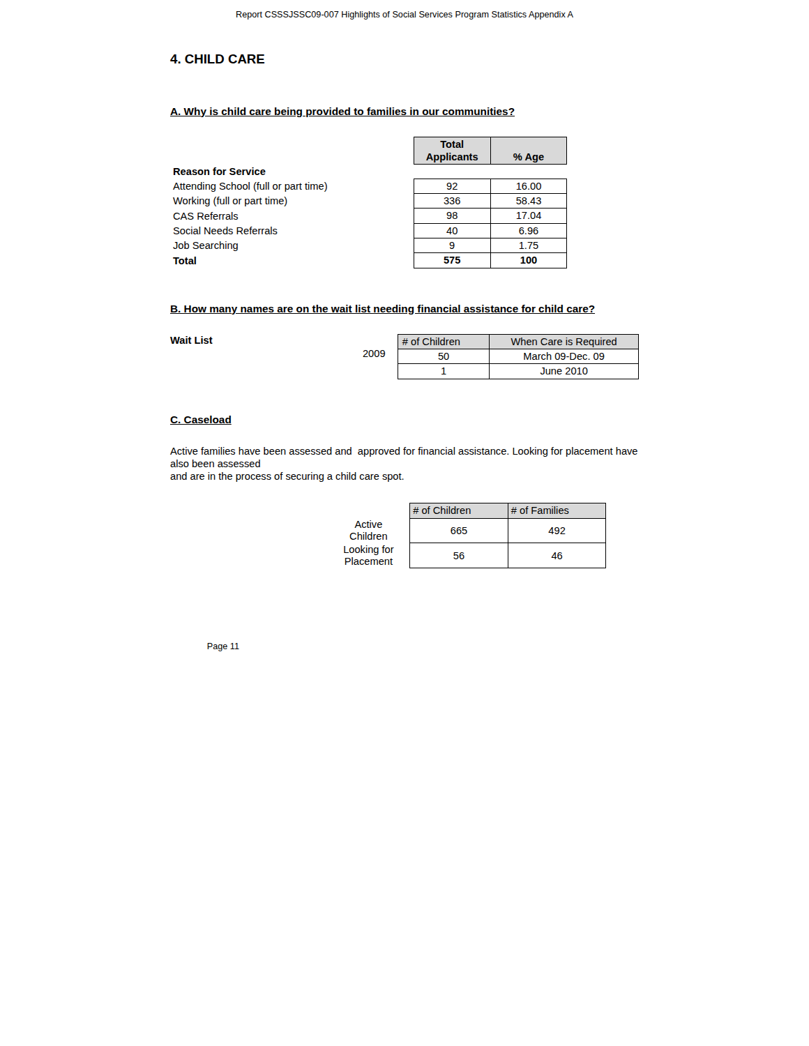Report CSSSJSSC09-007 Highlights of Social Services Program Statistics Appendix A
4. CHILD CARE
A. Why is child care being provided to families in our communities?
| | Total Applicants | % Age |
| Reason for Service | | |
| Attending School (full or part time) | 92 | 16.00 |
| Working (full or part time) | 336 | 58.43 |
| CAS Referrals | 98 | 17.04 |
| Social Needs Referrals | 40 | 6.96 |
| Job Searching | 9 | 1.75 |
| Total | 575 | 100 |
B. How many names are on the wait list needing financial assistance for child care?
Wait List
2009
| # of Children | When Care is Required |
| 50 | March 09-Dec. 09 |
| 1 | June 2010 |
C. Caseload
Active families have been assessed and approved for financial assistance. Looking for placement have also been assessed
and are in the process of securing a child care spot.
| | # of Children | # of Families |
| Active Children | 665 | 492 |
| Looking for Placement | 56 | 46 |
Page 11